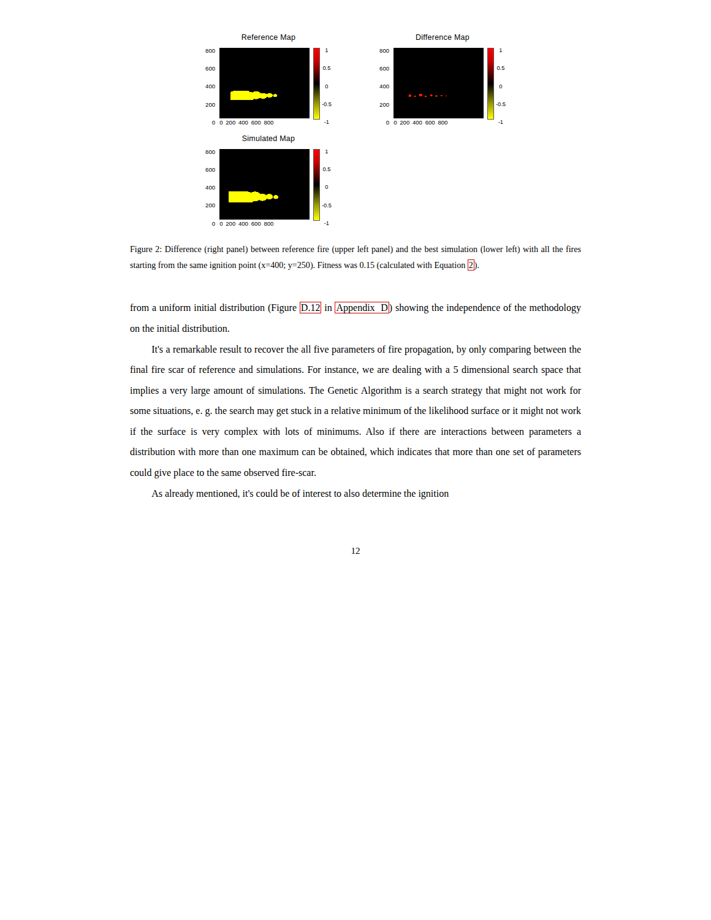Reference Map
8006004002000
0200400600800
10.50-0.5-1
Difference Map
8006004002000
0200400600800
10.50-0.5-1
Simulated Map
8006004002000
0200400600800
10.50-0.5-1
Figure 2: Difference (right panel) between reference fire (upper left panel) and the best simulation (lower left) with all the fires starting from the same ignition point (x=400; y=250). Fitness was 0.15 (calculated with Equation 2).
from a uniform initial distribution (Figure D.12 in Appendix D) showing the independence of the methodology on the initial distribution.
It's a remarkable result to recover the all five parameters of fire propagation, by only comparing between the final fire scar of reference and simulations. For instance, we are dealing with a 5 dimensional search space that implies a very large amount of simulations. The Genetic Algorithm is a search strategy that might not work for some situations, e. g. the search may get stuck in a relative minimum of the likelihood surface or it might not work if the surface is very complex with lots of minimums. Also if there are interactions between parameters a distribution with more than one maximum can be obtained, which indicates that more than one set of parameters could give place to the same observed fire-scar.
As already mentioned, it's could be of interest to also determine the ignition
12